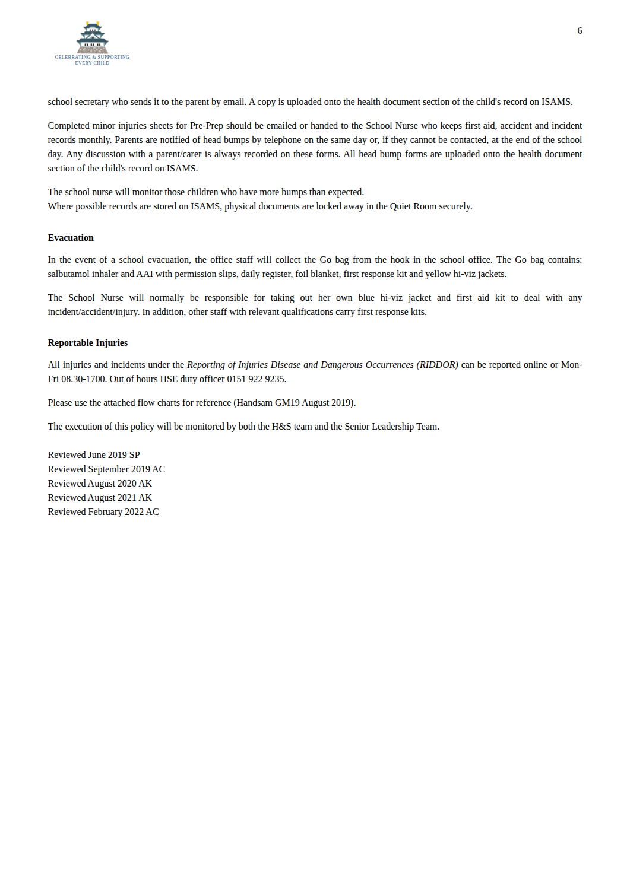🏯
CELEBRATING & SUPPORTING
EVERY CHILD
6
school secretary who sends it to the parent by email. A copy is uploaded onto the health document section of the child's record on ISAMS.
Completed minor injuries sheets for Pre-Prep should be emailed or handed to the School Nurse who keeps first aid, accident and incident records monthly. Parents are notified of head bumps by telephone on the same day or, if they cannot be contacted, at the end of the school day. Any discussion with a parent/carer is always recorded on these forms. All head bump forms are uploaded onto the health document section of the child's record on ISAMS.
The school nurse will monitor those children who have more bumps than expected.
Where possible records are stored on ISAMS, physical documents are locked away in the Quiet Room securely.
Evacuation
In the event of a school evacuation, the office staff will collect the Go bag from the hook in the school office. The Go bag contains: salbutamol inhaler and AAI with permission slips, daily register, foil blanket, first response kit and yellow hi-viz jackets.
The School Nurse will normally be responsible for taking out her own blue hi-viz jacket and first aid kit to deal with any incident/accident/injury. In addition, other staff with relevant qualifications carry first response kits.
Reportable Injuries
All injuries and incidents under the Reporting of Injuries Disease and Dangerous Occurrences (RIDDOR) can be reported online or Mon-Fri 08.30-1700. Out of hours HSE duty officer 0151 922 9235.
Please use the attached flow charts for reference (Handsam GM19 August 2019).
The execution of this policy will be monitored by both the H&S team and the Senior Leadership Team.
Reviewed June 2019 SP
Reviewed September 2019 AC
Reviewed August 2020 AK
Reviewed August 2021 AK
Reviewed February 2022 AC